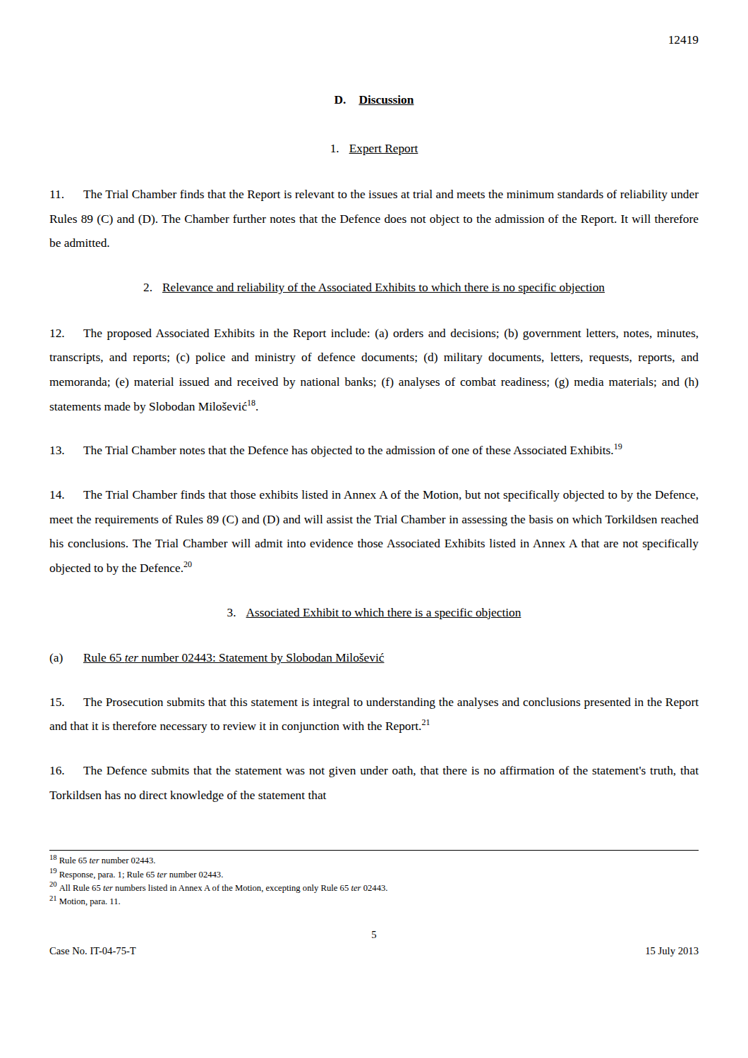12419
D. Discussion
1. Expert Report
11. The Trial Chamber finds that the Report is relevant to the issues at trial and meets the minimum standards of reliability under Rules 89 (C) and (D). The Chamber further notes that the Defence does not object to the admission of the Report. It will therefore be admitted.
2. Relevance and reliability of the Associated Exhibits to which there is no specific objection
12. The proposed Associated Exhibits in the Report include: (a) orders and decisions; (b) government letters, notes, minutes, transcripts, and reports; (c) police and ministry of defence documents; (d) military documents, letters, requests, reports, and memoranda; (e) material issued and received by national banks; (f) analyses of combat readiness; (g) media materials; and (h) statements made by Slobodan Milošević18.
13. The Trial Chamber notes that the Defence has objected to the admission of one of these Associated Exhibits.19
14. The Trial Chamber finds that those exhibits listed in Annex A of the Motion, but not specifically objected to by the Defence, meet the requirements of Rules 89 (C) and (D) and will assist the Trial Chamber in assessing the basis on which Torkildsen reached his conclusions. The Trial Chamber will admit into evidence those Associated Exhibits listed in Annex A that are not specifically objected to by the Defence.20
3. Associated Exhibit to which there is a specific objection
(a) Rule 65 ter number 02443: Statement by Slobodan Milošević
15. The Prosecution submits that this statement is integral to understanding the analyses and conclusions presented in the Report and that it is therefore necessary to review it in conjunction with the Report.21
16. The Defence submits that the statement was not given under oath, that there is no affirmation of the statement's truth, that Torkildsen has no direct knowledge of the statement that
18Rule 65 ter number 02443.
19Response, para. 1; Rule 65 ter number 02443.
20All Rule 65 ter numbers listed in Annex A of the Motion, excepting only Rule 65 ter 02443.
21Motion, para. 11.
5
Case No. IT-04-75-T 15 July 2013